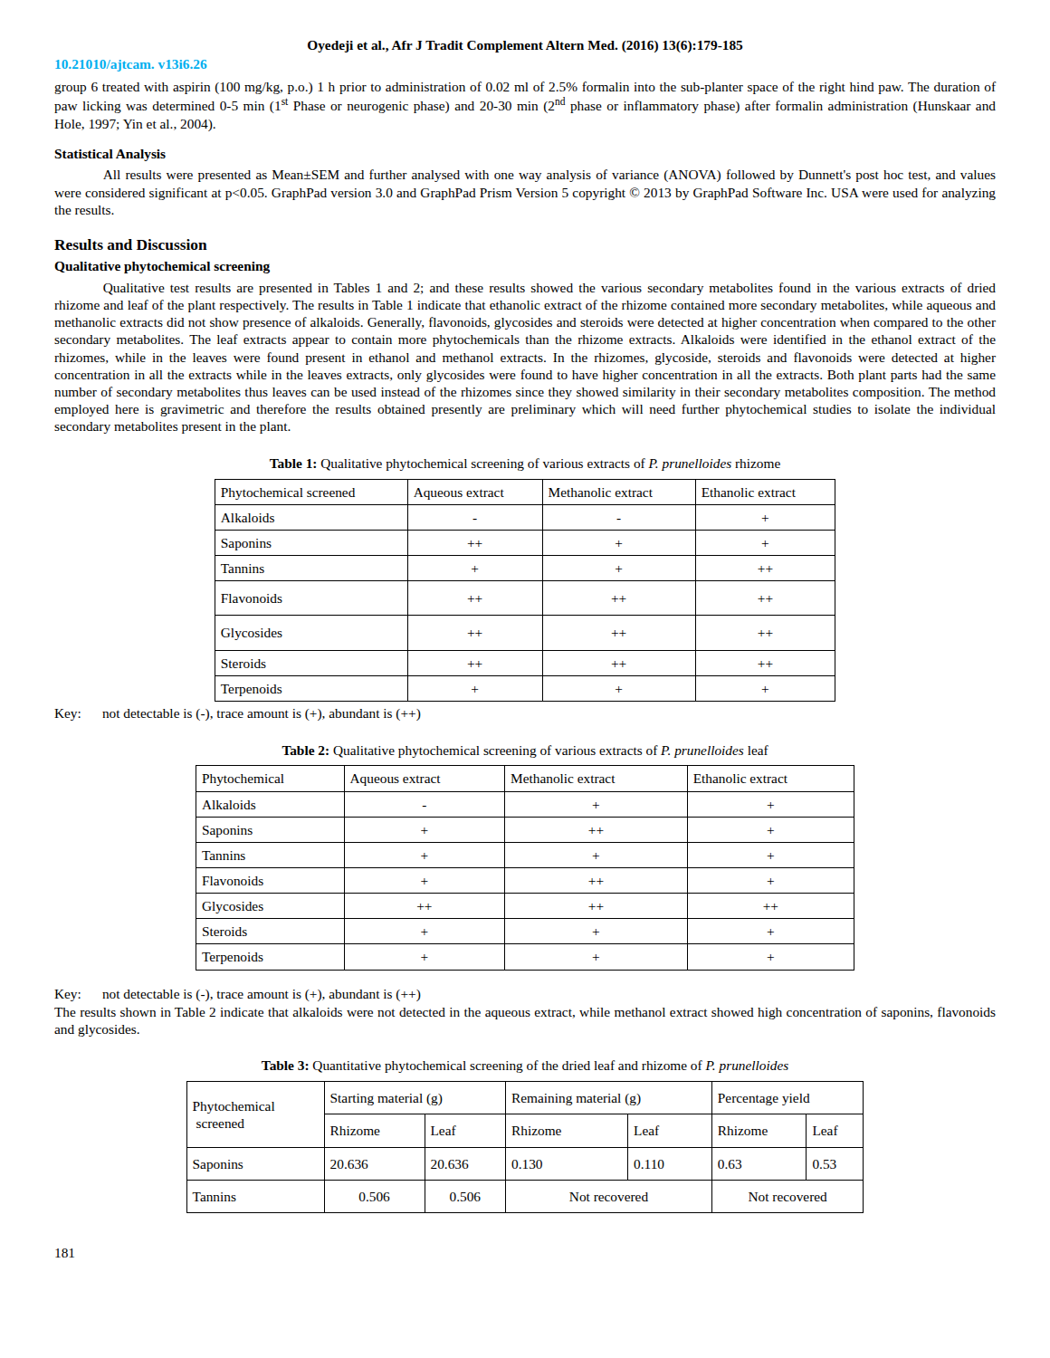Oyedeji et al., Afr J Tradit Complement Altern Med. (2016) 13(6):179-185
10.21010/ajtcam. v13i6.26
group 6 treated with aspirin (100 mg/kg, p.o.) 1 h prior to administration of 0.02 ml of 2.5% formalin into the sub-planter space of the right hind paw. The duration of paw licking was determined 0-5 min (1st Phase or neurogenic phase) and 20-30 min (2nd phase or inflammatory phase) after formalin administration (Hunskaar and Hole, 1997; Yin et al., 2004).
Statistical Analysis
All results were presented as Mean±SEM and further analysed with one way analysis of variance (ANOVA) followed by Dunnett's post hoc test, and values were considered significant at p<0.05. GraphPad version 3.0 and GraphPad Prism Version 5 copyright © 2013 by GraphPad Software Inc. USA were used for analyzing the results.
Results and Discussion
Qualitative phytochemical screening
Qualitative test results are presented in Tables 1 and 2; and these results showed the various secondary metabolites found in the various extracts of dried rhizome and leaf of the plant respectively. The results in Table 1 indicate that ethanolic extract of the rhizome contained more secondary metabolites, while aqueous and methanolic extracts did not show presence of alkaloids. Generally, flavonoids, glycosides and steroids were detected at higher concentration when compared to the other secondary metabolites. The leaf extracts appear to contain more phytochemicals than the rhizome extracts. Alkaloids were identified in the ethanol extract of the rhizomes, while in the leaves were found present in ethanol and methanol extracts. In the rhizomes, glycoside, steroids and flavonoids were detected at higher concentration in all the extracts while in the leaves extracts, only glycosides were found to have higher concentration in all the extracts. Both plant parts had the same number of secondary metabolites thus leaves can be used instead of the rhizomes since they showed similarity in their secondary metabolites composition. The method employed here is gravimetric and therefore the results obtained presently are preliminary which will need further phytochemical studies to isolate the individual secondary metabolites present in the plant.
Table 1: Qualitative phytochemical screening of various extracts of P. prunelloides rhizome
| Phytochemical screened | Aqueous extract | Methanolic extract | Ethanolic extract |
| --- | --- | --- | --- |
| Alkaloids | - | - | + |
| Saponins | ++ | + | + |
| Tannins | + | + | ++ |
| Flavonoids | ++ | ++ | ++ |
| Glycosides | ++ | ++ | ++ |
| Steroids | ++ | ++ | ++ |
| Terpenoids | + | + | + |
Key: not detectable is (-), trace amount is (+), abundant is (++)
Table 2: Qualitative phytochemical screening of various extracts of P. prunelloides leaf
| Phytochemical | Aqueous extract | Methanolic extract | Ethanolic extract |
| --- | --- | --- | --- |
| Alkaloids | - | + | + |
| Saponins | + | ++ | + |
| Tannins | + | + | + |
| Flavonoids | + | ++ | + |
| Glycosides | ++ | ++ | ++ |
| Steroids | + | + | + |
| Terpenoids | + | + | + |
Key: not detectable is (-), trace amount is (+), abundant is (++)
The results shown in Table 2 indicate that alkaloids were not detected in the aqueous extract, while methanol extract showed high concentration of saponins, flavonoids and glycosides.
Table 3: Quantitative phytochemical screening of the dried leaf and rhizome of P. prunelloides
| Phytochemical screened | Starting material (g) | Remaining material (g) | Percentage yield |
| --- | --- | --- | --- |
| Rhizome | Leaf | Rhizome | Leaf | Rhizome | Leaf |
| Saponins | 20.636 | 20.636 | 0.130 | 0.110 | 0.63 | 0.53 |
| Tannins | 0.506 | 0.506 | Not recovered | Not recovered |
181